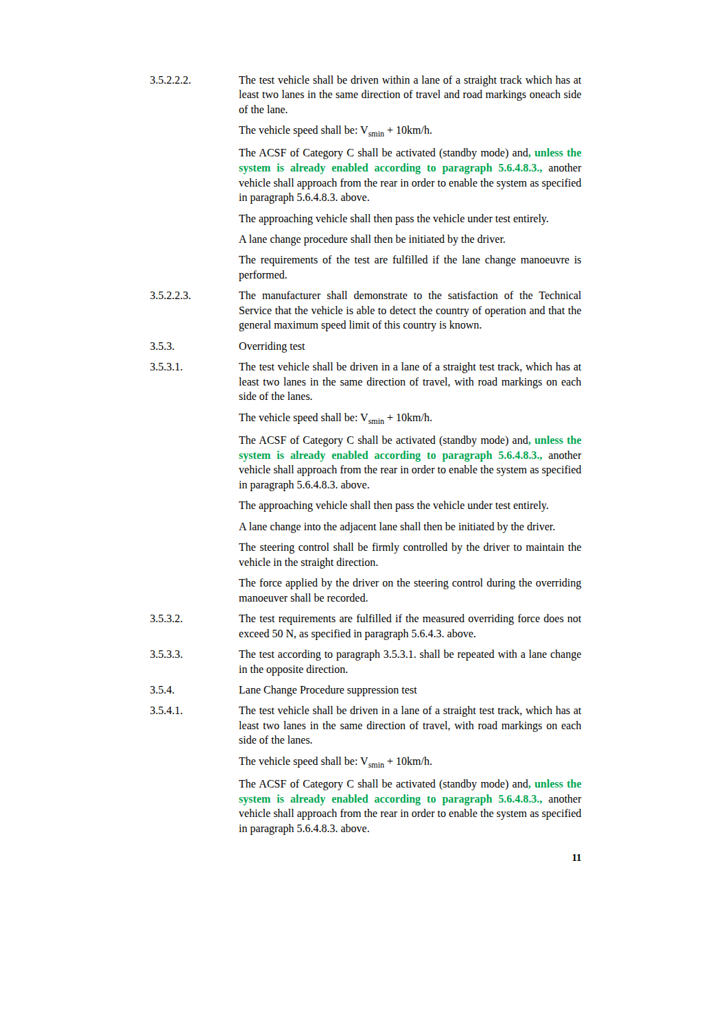3.5.2.2.2.
The test vehicle shall be driven within a lane of a straight track which has at least two lanes in the same direction of travel and road markings oneach side of the lane.
The vehicle speed shall be: Vsmin + 10km/h.
The ACSF of Category C shall be activated (standby mode) and, unless the system is already enabled according to paragraph 5.6.4.8.3., another vehicle shall approach from the rear in order to enable the system as specified in paragraph 5.6.4.8.3. above.
The approaching vehicle shall then pass the vehicle under test entirely.
A lane change procedure shall then be initiated by the driver.
The requirements of the test are fulfilled if the lane change manoeuvre is performed.
3.5.2.2.3.
The manufacturer shall demonstrate to the satisfaction of the Technical Service that the vehicle is able to detect the country of operation and that the general maximum speed limit of this country is known.
3.5.3.
Overriding test
3.5.3.1.
The test vehicle shall be driven in a lane of a straight test track, which has at least two lanes in the same direction of travel, with road markings on each side of the lanes.
The vehicle speed shall be: Vsmin + 10km/h.
The ACSF of Category C shall be activated (standby mode) and, unless the system is already enabled according to paragraph 5.6.4.8.3., another vehicle shall approach from the rear in order to enable the system as specified in paragraph 5.6.4.8.3. above.
The approaching vehicle shall then pass the vehicle under test entirely.
A lane change into the adjacent lane shall then be initiated by the driver.
The steering control shall be firmly controlled by the driver to maintain the vehicle in the straight direction.
The force applied by the driver on the steering control during the overriding manoeuver shall be recorded.
3.5.3.2.
The test requirements are fulfilled if the measured overriding force does not exceed 50 N, as specified in paragraph 5.6.4.3. above.
3.5.3.3.
The test according to paragraph 3.5.3.1. shall be repeated with a lane change in the opposite direction.
3.5.4.
Lane Change Procedure suppression test
3.5.4.1.
The test vehicle shall be driven in a lane of a straight test track, which has at least two lanes in the same direction of travel, with road markings on each side of the lanes.
The vehicle speed shall be: Vsmin + 10km/h.
The ACSF of Category C shall be activated (standby mode) and, unless the system is already enabled according to paragraph 5.6.4.8.3., another vehicle shall approach from the rear in order to enable the system as specified in paragraph 5.6.4.8.3. above.
11